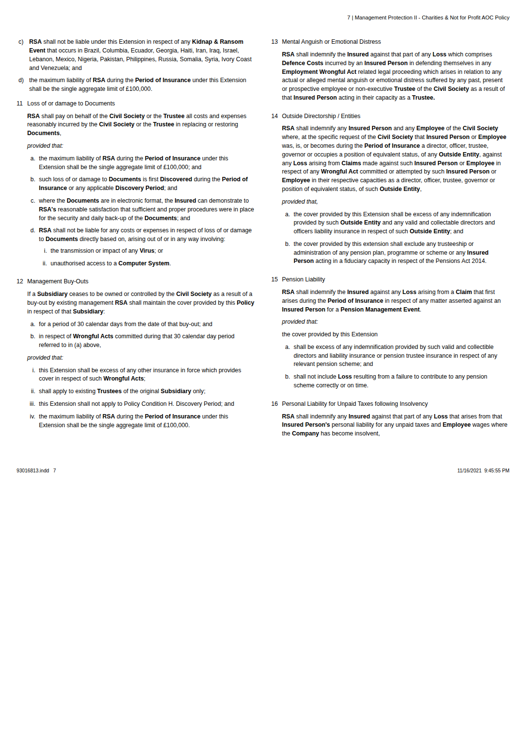7 | Management Protection II - Charities & Not for Profit AOC Policy
c) RSA shall not be liable under this Extension in respect of any Kidnap & Ransom Event that occurs in Brazil, Columbia, Ecuador, Georgia, Haiti, Iran, Iraq, Israel, Lebanon, Mexico, Nigeria, Pakistan, Philippines, Russia, Somalia, Syria, Ivory Coast and Venezuela; and
d) the maximum liability of RSA during the Period of Insurance under this Extension shall be the single aggregate limit of £100,000.
11
Loss of or damage to Documents
RSA shall pay on behalf of the Civil Society or the Trustee all costs and expenses reasonably incurred by the Civil Society or the Trustee in replacing or restoring Documents,
provided that:
the maximum liability of RSA during the Period of Insurance under this Extension shall be the single aggregate limit of £100,000; and
such loss of or damage to Documents is first Discovered during the Period of Insurance or any applicable Discovery Period; and
where the Documents are in electronic format, the Insured can demonstrate to RSA's reasonable satisfaction that sufficient and proper procedures were in place for the security and daily back-up of the Documents; and
RSA shall not be liable for any costs or expenses in respect of loss of or damage to Documents directly based on, arising out of or in any way involving:
the transmission or impact of any Virus; or
unauthorised access to a Computer System.
12
Management Buy-Outs
If a Subsidiary ceases to be owned or controlled by the Civil Society as a result of a buy-out by existing management RSA shall maintain the cover provided by this Policy in respect of that Subsidiary:
for a period of 30 calendar days from the date of that buy-out; and
in respect of Wrongful Acts committed during that 30 calendar day period referred to in (a) above,
provided that:
this Extension shall be excess of any other insurance in force which provides cover in respect of such Wrongful Acts;
shall apply to existing Trustees of the original Subsidiary only;
this Extension shall not apply to Policy Condition H. Discovery Period; and
the maximum liability of RSA during the Period of Insurance under this Extension shall be the single aggregate limit of £100,000.
13
Mental Anguish or Emotional Distress
RSA shall indemnify the Insured against that part of any Loss which comprises Defence Costs incurred by an Insured Person in defending themselves in any Employment Wrongful Act related legal proceeding which arises in relation to any actual or alleged mental anguish or emotional distress suffered by any past, present or prospective employee or non-executive Trustee of the Civil Society as a result of that Insured Person acting in their capacity as a Trustee.
14
Outside Directorship / Entities
RSA shall indemnify any Insured Person and any Employee of the Civil Society where, at the specific request of the Civil Society that Insured Person or Employee was, is, or becomes during the Period of Insurance a director, officer, trustee, governor or occupies a position of equivalent status, of any Outside Entity, against any Loss arising from Claims made against such Insured Person or Employee in respect of any Wrongful Act committed or attempted by such Insured Person or Employee in their respective capacities as a director, officer, trustee, governor or position of equivalent status, of such Outside Entity,
provided that,
the cover provided by this Extension shall be excess of any indemnification provided by such Outside Entity and any valid and collectable directors and officers liability insurance in respect of such Outside Entity; and
the cover provided by this extension shall exclude any trusteeship or administration of any pension plan, programme or scheme or any Insured Person acting in a fiduciary capacity in respect of the Pensions Act 2014.
15
Pension Liability
RSA shall indemnify the Insured against any Loss arising from a Claim that first arises during the Period of Insurance in respect of any matter asserted against an Insured Person for a Pension Management Event.
provided that:
the cover provided by this Extension
shall be excess of any indemnification provided by such valid and collectible directors and liability insurance or pension trustee insurance in respect of any relevant pension scheme; and
shall not include Loss resulting from a failure to contribute to any pension scheme correctly or on time.
16
Personal Liability for Unpaid Taxes following Insolvency
RSA shall indemnify any Insured against that part of any Loss that arises from that Insured Person's personal liability for any unpaid taxes and Employee wages where the Company has become insolvent,
93016813.indd 7 11/16/2021 9:45:55 PM